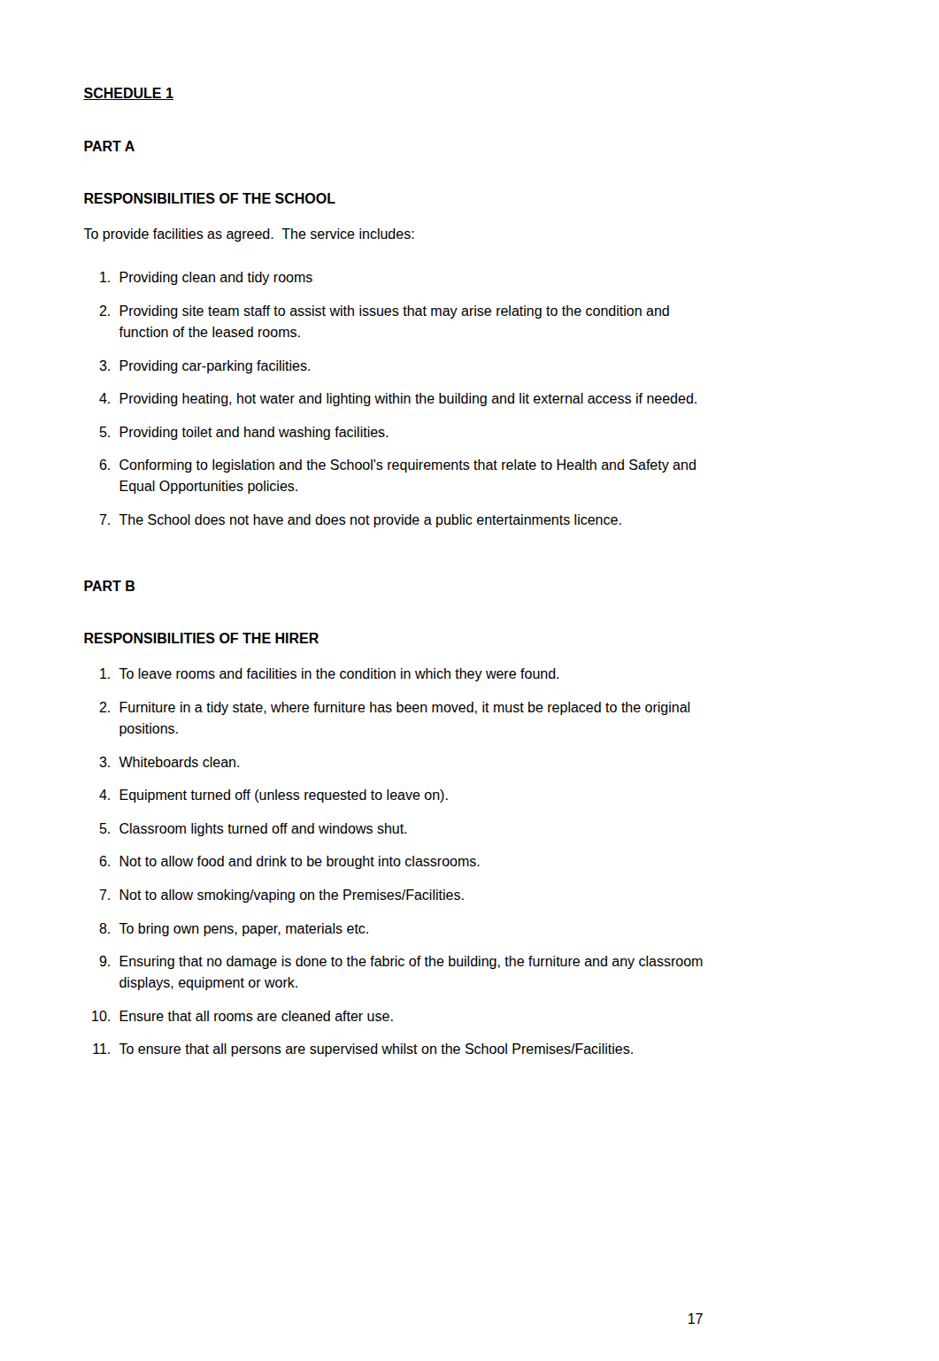SCHEDULE 1
PART A
RESPONSIBILITIES OF THE SCHOOL
To provide facilities as agreed. The service includes:
Providing clean and tidy rooms
Providing site team staff to assist with issues that may arise relating to the condition and function of the leased rooms.
Providing car-parking facilities.
Providing heating, hot water and lighting within the building and lit external access if needed.
Providing toilet and hand washing facilities.
Conforming to legislation and the School's requirements that relate to Health and Safety and Equal Opportunities policies.
The School does not have and does not provide a public entertainments licence.
PART B
RESPONSIBILITIES OF THE HIRER
To leave rooms and facilities in the condition in which they were found.
Furniture in a tidy state, where furniture has been moved, it must be replaced to the original positions.
Whiteboards clean.
Equipment turned off (unless requested to leave on).
Classroom lights turned off and windows shut.
Not to allow food and drink to be brought into classrooms.
Not to allow smoking/vaping on the Premises/Facilities.
To bring own pens, paper, materials etc.
Ensuring that no damage is done to the fabric of the building, the furniture and any classroom displays, equipment or work.
Ensure that all rooms are cleaned after use.
To ensure that all persons are supervised whilst on the School Premises/Facilities.
17